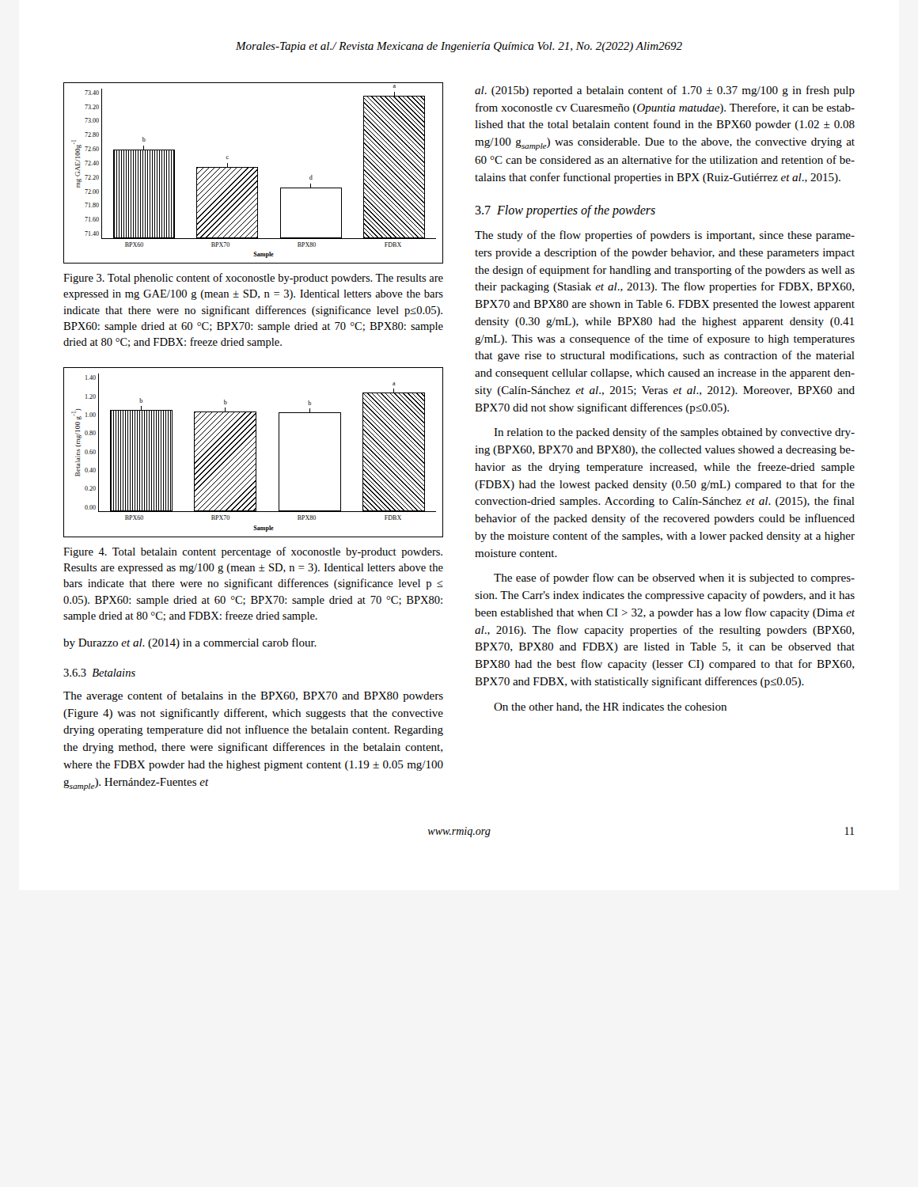Morales-Tapia et al./ Revista Mexicana de Ingeniería Química Vol. 21, No. 2(2022) Alim2692
mg GAE/100g-1
73.40
73.20
73.00
72.80
72.60
72.40
72.20
72.00
71.80
71.60
71.40
b
c
d
a
BPX60 BPX70 BPX80 FDBX
Sample
Figure 3. Total phenolic content of xoconostle by-product powders. The results are expressed in mg GAE/100 g (mean ± SD, n = 3). Identical letters above the bars indicate that there were no significant differences (significance level p≤0.05). BPX60: sample dried at 60 °C; BPX70: sample dried at 70 °C; BPX80: sample dried at 80 °C; and FDBX: freeze dried sample.
Betalains (mg/100 g-1)
1.40
1.20
1.00
0.80
0.60
0.40
0.20
0.00
b
b
b
a
BPX60 BPX70 BPX80 FDBX
Sample
Figure 4. Total betalain content percentage of xoconostle by-product powders. Results are expressed as mg/100 g (mean ± SD, n = 3). Identical letters above the bars indicate that there were no significant differences (significance level p ≤ 0.05). BPX60: sample dried at 60 °C; BPX70: sample dried at 70 °C; BPX80: sample dried at 80 °C; and FDBX: freeze dried sample.
by Durazzo et al. (2014) in a commercial carob flour.
3.6.3 Betalains
The average content of betalains in the BPX60, BPX70 and BPX80 powders (Figure 4) was not significantly different, which suggests that the convective drying operating temperature did not influence the betalain content. Regarding the drying method, there were significant differences in the betalain content, where the FDBX powder had the highest pigment content (1.19 ± 0.05 mg/100 gsample). Hernández-Fuentes et
al. (2015b) reported a betalain content of 1.70 ± 0.37 mg/100 g in fresh pulp from xoconostle cv Cuaresmeño (Opuntia matudae). Therefore, it can be established that the total betalain content found in the BPX60 powder (1.02 ± 0.08 mg/100 gsample) was considerable. Due to the above, the convective drying at 60 °C can be considered as an alternative for the utilization and retention of betalains that confer functional properties in BPX (Ruiz-Gutiérrez et al., 2015).
3.7 Flow properties of the powders
The study of the flow properties of powders is important, since these parameters provide a description of the powder behavior, and these parameters impact the design of equipment for handling and transporting of the powders as well as their packaging (Stasiak et al., 2013). The flow properties for FDBX, BPX60, BPX70 and BPX80 are shown in Table 6. FDBX presented the lowest apparent density (0.30 g/mL), while BPX80 had the highest apparent density (0.41 g/mL). This was a consequence of the time of exposure to high temperatures that gave rise to structural modifications, such as contraction of the material and consequent cellular collapse, which caused an increase in the apparent density (Calín-Sánchez et al., 2015; Veras et al., 2012). Moreover, BPX60 and BPX70 did not show significant differences (p≤0.05).
In relation to the packed density of the samples obtained by convective drying (BPX60, BPX70 and BPX80), the collected values showed a decreasing behavior as the drying temperature increased, while the freeze-dried sample (FDBX) had the lowest packed density (0.50 g/mL) compared to that for the convection-dried samples. According to Calín-Sánchez et al. (2015), the final behavior of the packed density of the recovered powders could be influenced by the moisture content of the samples, with a lower packed density at a higher moisture content.
The ease of powder flow can be observed when it is subjected to compression. The Carr's index indicates the compressive capacity of powders, and it has been established that when CI > 32, a powder has a low flow capacity (Dima et al., 2016). The flow capacity properties of the resulting powders (BPX60, BPX70, BPX80 and FDBX) are listed in Table 5, it can be observed that BPX80 had the best flow capacity (lesser CI) compared to that for BPX60, BPX70 and FDBX, with statistically significant differences (p≤0.05).
On the other hand, the HR indicates the cohesion
www.rmiq.org 11